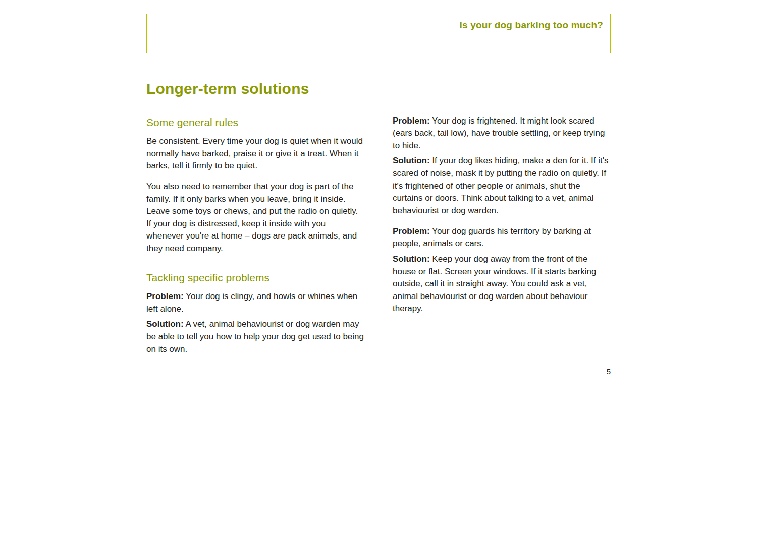Is your dog barking too much?
Longer-term solutions
Some general rules
Be consistent. Every time your dog is quiet when it would normally have barked, praise it or give it a treat. When it barks, tell it firmly to be quiet.
You also need to remember that your dog is part of the family. If it only barks when you leave, bring it inside. Leave some toys or chews, and put the radio on quietly. If your dog is distressed, keep it inside with you whenever you're at home – dogs are pack animals, and they need company.
Tackling specific problems
Problem: Your dog is clingy, and howls or whines when left alone.
Solution: A vet, animal behaviourist or dog warden may be able to tell you how to help your dog get used to being on its own.
Problem: Your dog is frightened. It might look scared (ears back, tail low), have trouble settling, or keep trying to hide.
Solution: If your dog likes hiding, make a den for it. If it's scared of noise, mask it by putting the radio on quietly. If it's frightened of other people or animals, shut the curtains or doors. Think about talking to a vet, animal behaviourist or dog warden.
Problem: Your dog guards his territory by barking at people, animals or cars.
Solution: Keep your dog away from the front of the house or flat. Screen your windows. If it starts barking outside, call it in straight away. You could ask a vet, animal behaviourist or dog warden about behaviour therapy.
5